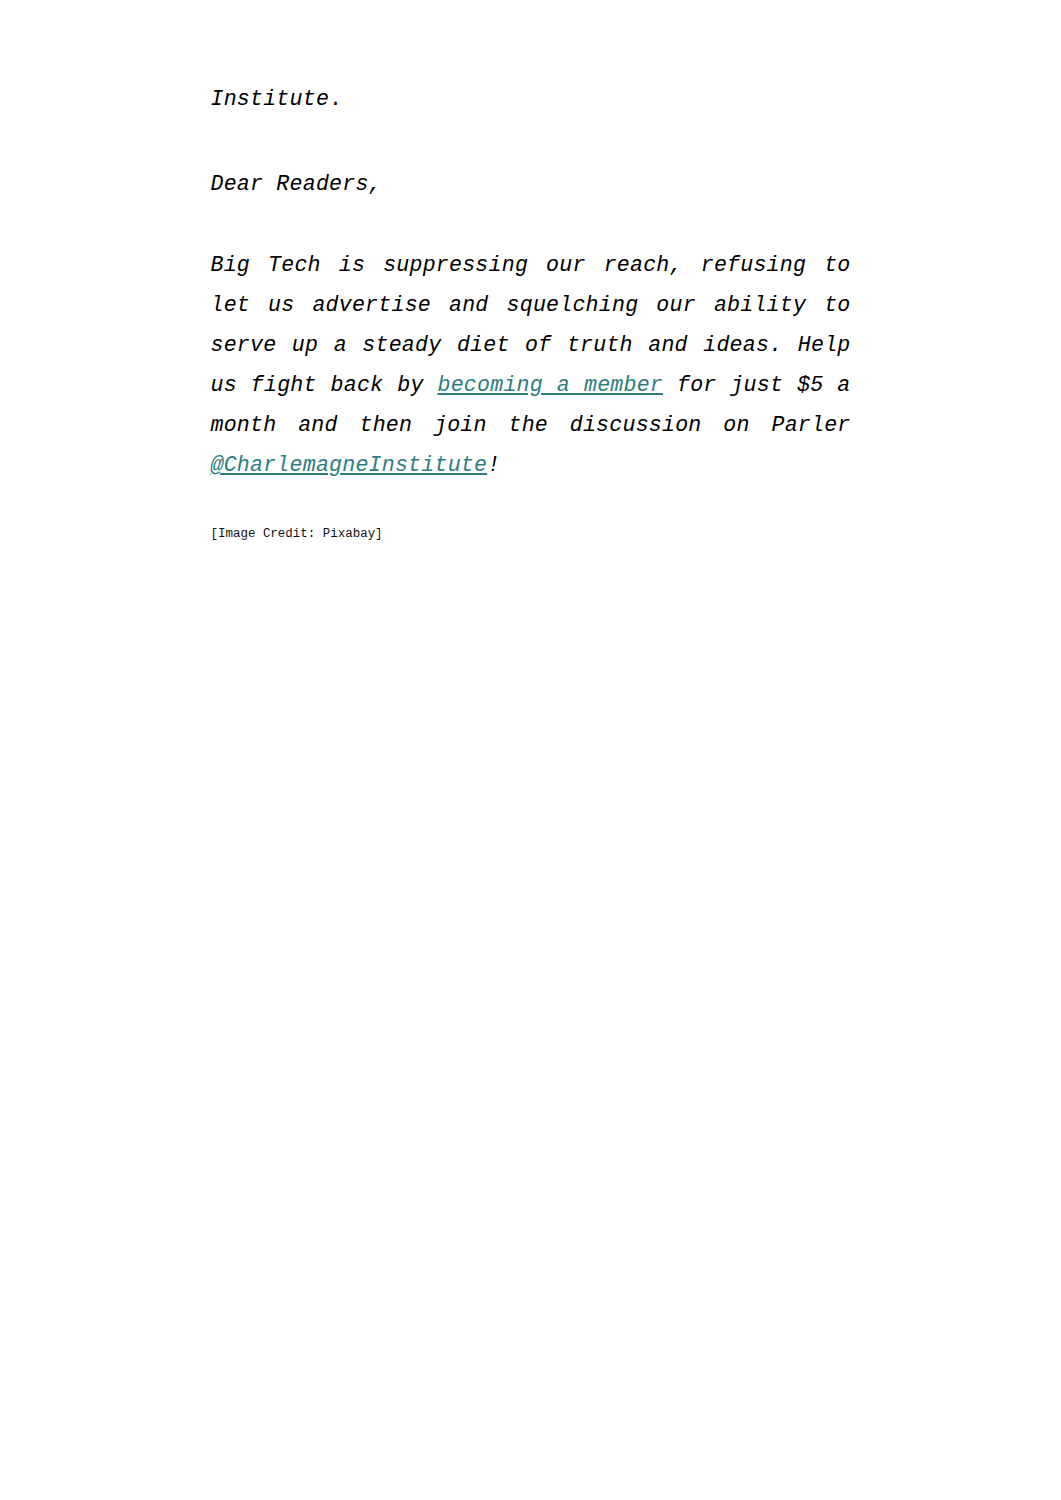Institute.
Dear Readers,
Big Tech is suppressing our reach, refusing to let us advertise and squelching our ability to serve up a steady diet of truth and ideas. Help us fight back by becoming a member for just $5 a month and then join the discussion on Parler @CharlemagneInstitute!
[Image Credit: Pixabay]